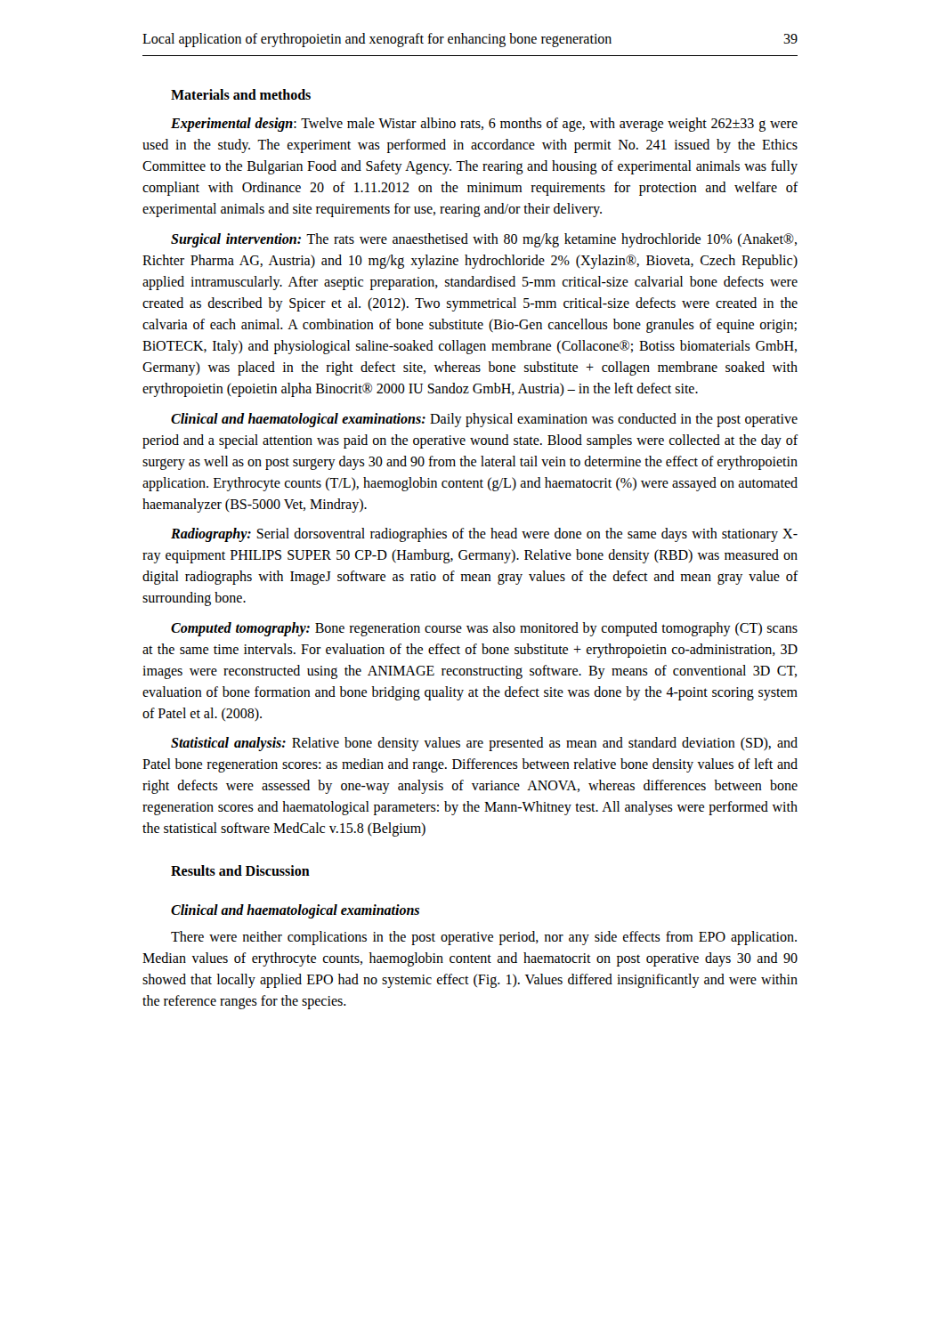Local application of erythropoietin and xenograft for enhancing bone regeneration 39
Materials and methods
Experimental design: Twelve male Wistar albino rats, 6 months of age, with average weight 262±33 g were used in the study. The experiment was performed in accordance with permit No. 241 issued by the Ethics Committee to the Bulgarian Food and Safety Agency. The rearing and housing of experimental animals was fully compliant with Ordinance 20 of 1.11.2012 on the minimum requirements for protection and welfare of experimental animals and site requirements for use, rearing and/or their delivery.
Surgical intervention: The rats were anaesthetised with 80 mg/kg ketamine hydrochloride 10% (Anaket®, Richter Pharma AG, Austria) and 10 mg/kg xylazine hydrochloride 2% (Xylazin®, Bioveta, Czech Republic) applied intramuscularly. After aseptic preparation, standardised 5-mm critical-size calvarial bone defects were created as described by Spicer et al. (2012). Two symmetrical 5-mm critical-size defects were created in the calvaria of each animal. A combination of bone substitute (Bio-Gen cancellous bone granules of equine origin; BiOTECK, Italy) and physiological saline-soaked collagen membrane (Collacone®; Botiss biomaterials GmbH, Germany) was placed in the right defect site, whereas bone substitute + collagen membrane soaked with erythropoietin (epoietin alpha Binocrit® 2000 IU Sandoz GmbH, Austria) – in the left defect site.
Clinical and haematological examinations: Daily physical examination was conducted in the post operative period and a special attention was paid on the operative wound state. Blood samples were collected at the day of surgery as well as on post surgery days 30 and 90 from the lateral tail vein to determine the effect of erythropoietin application. Erythrocyte counts (T/L), haemoglobin content (g/L) and haematocrit (%) were assayed on automated haemanalyzer (BS-5000 Vet, Mindray).
Radiography: Serial dorsoventral radiographies of the head were done on the same days with stationary X-ray equipment PHILIPS SUPER 50 CP-D (Hamburg, Germany). Relative bone density (RBD) was measured on digital radiographs with ImageJ software as ratio of mean gray values of the defect and mean gray value of surrounding bone.
Computed tomography: Bone regeneration course was also monitored by computed tomography (CT) scans at the same time intervals. For evaluation of the effect of bone substitute + erythropoietin co-administration, 3D images were reconstructed using the ANIMAGE reconstructing software. By means of conventional 3D CT, evaluation of bone formation and bone bridging quality at the defect site was done by the 4-point scoring system of Patel et al. (2008).
Statistical analysis: Relative bone density values are presented as mean and standard deviation (SD), and Patel bone regeneration scores: as median and range. Differences between relative bone density values of left and right defects were assessed by one-way analysis of variance ANOVA, whereas differences between bone regeneration scores and haematological parameters: by the Mann-Whitney test. All analyses were performed with the statistical software MedCalc v.15.8 (Belgium)
Results and Discussion
Clinical and haematological examinations
There were neither complications in the post operative period, nor any side effects from EPO application. Median values of erythrocyte counts, haemoglobin content and haematocrit on post operative days 30 and 90 showed that locally applied EPO had no systemic effect (Fig. 1). Values differed insignificantly and were within the reference ranges for the species.